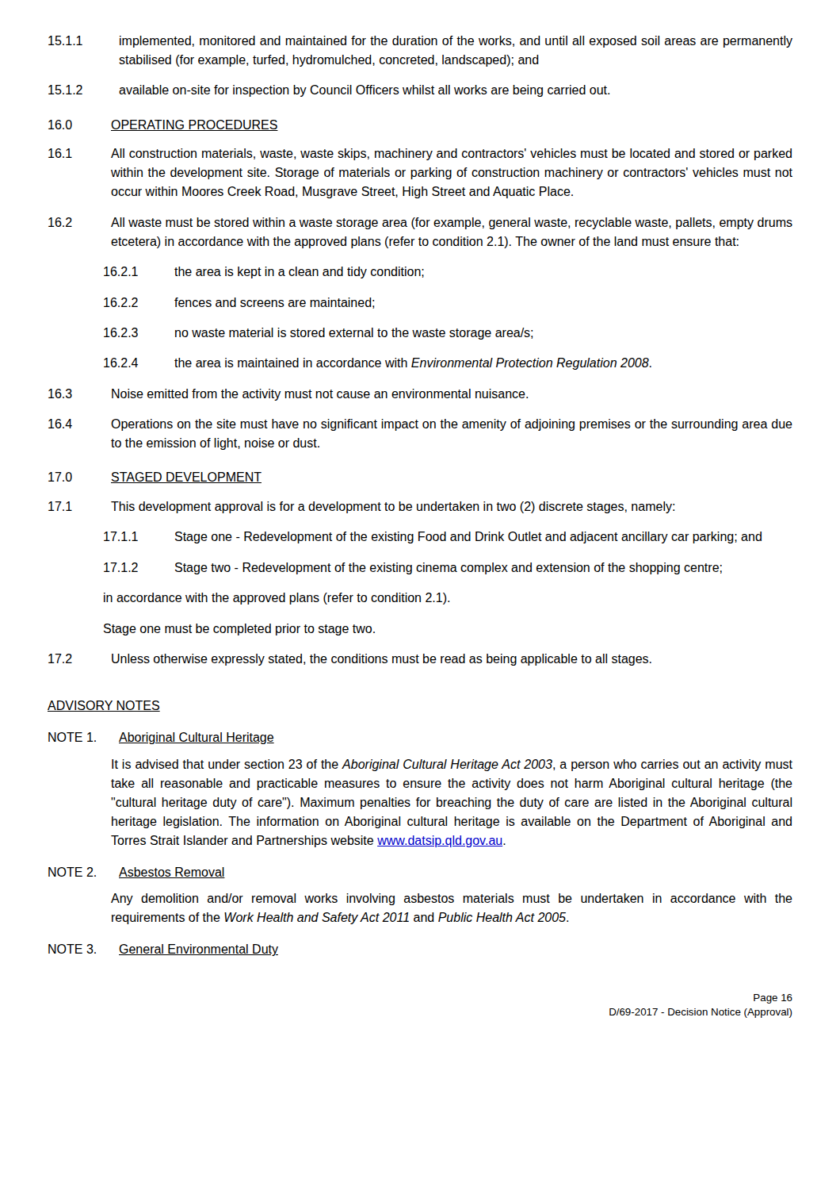15.1.1
implemented, monitored and maintained for the duration of the works, and until all exposed soil areas are permanently stabilised (for example, turfed, hydromulched, concreted, landscaped); and
15.1.2
available on-site for inspection by Council Officers whilst all works are being carried out.
16.0
OPERATING PROCEDURES
16.1
All construction materials, waste, waste skips, machinery and contractors' vehicles must be located and stored or parked within the development site. Storage of materials or parking of construction machinery or contractors' vehicles must not occur within Moores Creek Road, Musgrave Street, High Street and Aquatic Place.
16.2
All waste must be stored within a waste storage area (for example, general waste, recyclable waste, pallets, empty drums etcetera) in accordance with the approved plans (refer to condition 2.1). The owner of the land must ensure that:
16.2.1
the area is kept in a clean and tidy condition;
16.2.2
fences and screens are maintained;
16.2.3
no waste material is stored external to the waste storage area/s;
16.2.4
the area is maintained in accordance with Environmental Protection Regulation 2008.
16.3
Noise emitted from the activity must not cause an environmental nuisance.
16.4
Operations on the site must have no significant impact on the amenity of adjoining premises or the surrounding area due to the emission of light, noise or dust.
17.0
STAGED DEVELOPMENT
17.1
This development approval is for a development to be undertaken in two (2) discrete stages, namely:
17.1.1
Stage one - Redevelopment of the existing Food and Drink Outlet and adjacent ancillary car parking; and
17.1.2
Stage two - Redevelopment of the existing cinema complex and extension of the shopping centre;
in accordance with the approved plans (refer to condition 2.1).
Stage one must be completed prior to stage two.
17.2
Unless otherwise expressly stated, the conditions must be read as being applicable to all stages.
ADVISORY NOTES
NOTE 1.
Aboriginal Cultural Heritage
It is advised that under section 23 of the Aboriginal Cultural Heritage Act 2003, a person who carries out an activity must take all reasonable and practicable measures to ensure the activity does not harm Aboriginal cultural heritage (the "cultural heritage duty of care"). Maximum penalties for breaching the duty of care are listed in the Aboriginal cultural heritage legislation. The information on Aboriginal cultural heritage is available on the Department of Aboriginal and Torres Strait Islander and Partnerships website www.datsip.qld.gov.au.
NOTE 2.
Asbestos Removal
Any demolition and/or removal works involving asbestos materials must be undertaken in accordance with the requirements of the Work Health and Safety Act 2011 and Public Health Act 2005.
NOTE 3.
General Environmental Duty
Page 16
D/69-2017 - Decision Notice (Approval)